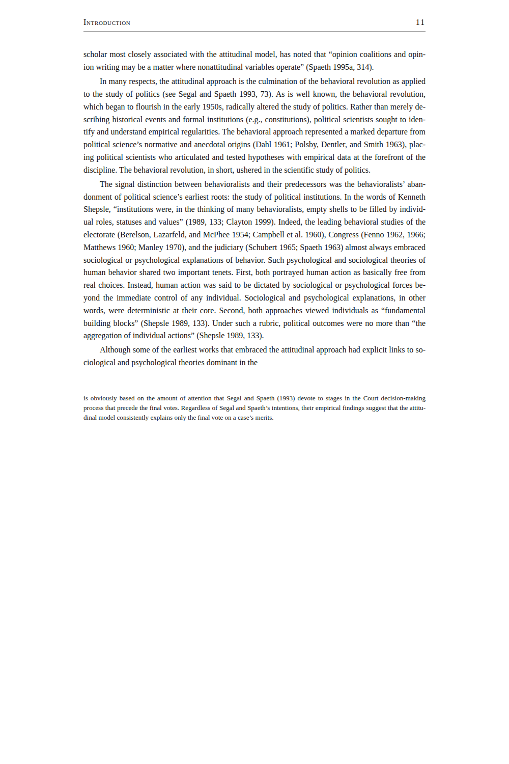Introduction 11
scholar most closely associated with the attitudinal model, has noted that “opinion coalitions and opinion writing may be a matter where nonattitudinal variables operate” (Spaeth 1995a, 314).
In many respects, the attitudinal approach is the culmination of the behavioral revolution as applied to the study of politics (see Segal and Spaeth 1993, 73). As is well known, the behavioral revolution, which began to flourish in the early 1950s, radically altered the study of politics. Rather than merely describing historical events and formal institutions (e.g., constitutions), political scientists sought to identify and understand empirical regularities. The behavioral approach represented a marked departure from political science’s normative and anecdotal origins (Dahl 1961; Polsby, Dentler, and Smith 1963), placing political scientists who articulated and tested hypotheses with empirical data at the forefront of the discipline. The behavioral revolution, in short, ushered in the scientific study of politics.
The signal distinction between behavioralists and their predecessors was the behavioralists’ abandonment of political science’s earliest roots: the study of political institutions. In the words of Kenneth Shepsle, “institutions were, in the thinking of many behavioralists, empty shells to be filled by individual roles, statuses and values” (1989, 133; Clayton 1999). Indeed, the leading behavioral studies of the electorate (Berelson, Lazarfeld, and McPhee 1954; Campbell et al. 1960), Congress (Fenno 1962, 1966; Matthews 1960; Manley 1970), and the judiciary (Schubert 1965; Spaeth 1963) almost always embraced sociological or psychological explanations of behavior. Such psychological and sociological theories of human behavior shared two important tenets. First, both portrayed human action as basically free from real choices. Instead, human action was said to be dictated by sociological or psychological forces beyond the immediate control of any individual. Sociological and psychological explanations, in other words, were deterministic at their core. Second, both approaches viewed individuals as “fundamental building blocks” (Shepsle 1989, 133). Under such a rubric, political outcomes were no more than “the aggregation of individual actions” (Shepsle 1989, 133).
Although some of the earliest works that embraced the attitudinal approach had explicit links to sociological and psychological theories dominant in the
is obviously based on the amount of attention that Segal and Spaeth (1993) devote to stages in the Court decision-making process that precede the final votes. Regardless of Segal and Spaeth’s intentions, their empirical findings suggest that the attitudinal model consistently explains only the final vote on a case’s merits.